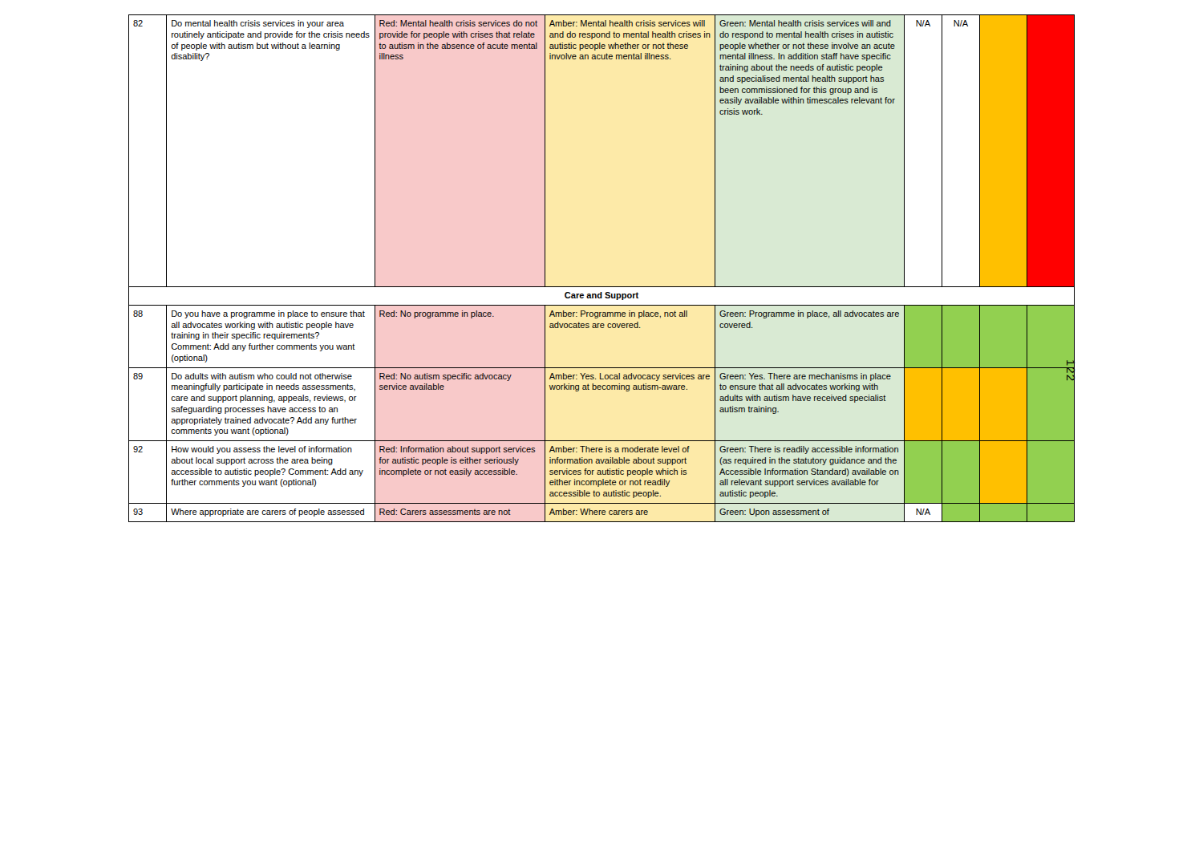122
| 82 | Do mental health crisis services in your area routinely anticipate and provide for the crisis needs of people with autism but without a learning disability? | Red: Mental health crisis services do not provide for people with crises that relate to autism in the absence of acute mental illness | Amber: Mental health crisis services will and do respond to mental health crises in autistic people whether or not these involve an acute mental illness. | Green: Mental health crisis services will and do respond to mental health crises in autistic people whether or not these involve an acute mental illness. In addition staff have specific training about the needs of autistic people and specialised mental health support has been commissioned for this group and is easily available within timescales relevant for crisis work. | N/A | N/A | | |
| Care and Support |
| 88 | Do you have a programme in place to ensure that all advocates working with autistic people have training in their specific requirements? Comment: Add any further comments you want (optional) | Red: No programme in place. | Amber: Programme in place, not all advocates are covered. | Green: Programme in place, all advocates are covered. | | | | |
| 89 | Do adults with autism who could not otherwise meaningfully participate in needs assessments, care and support planning, appeals, reviews, or safeguarding processes have access to an appropriately trained advocate? Add any further comments you want (optional) | Red: No autism specific advocacy service available | Amber: Yes. Local advocacy services are working at becoming autism-aware. | Green: Yes. There are mechanisms in place to ensure that all advocates working with adults with autism have received specialist autism training. | | | | |
| 92 | How would you assess the level of information about local support across the area being accessible to autistic people? Comment: Add any further comments you want (optional) | Red: Information about support services for autistic people is either seriously incomplete or not easily accessible. | Amber: There is a moderate level of information available about support services for autistic people which is either incomplete or not readily accessible to autistic people. | Green: There is readily accessible information (as required in the statutory guidance and the Accessible Information Standard) available on all relevant support services available for autistic people. | | | | |
| 93 | Where appropriate are carers of people assessed | Red: Carers assessments are not | Amber: Where carers are | Green: Upon assessment of | N/A | | | |